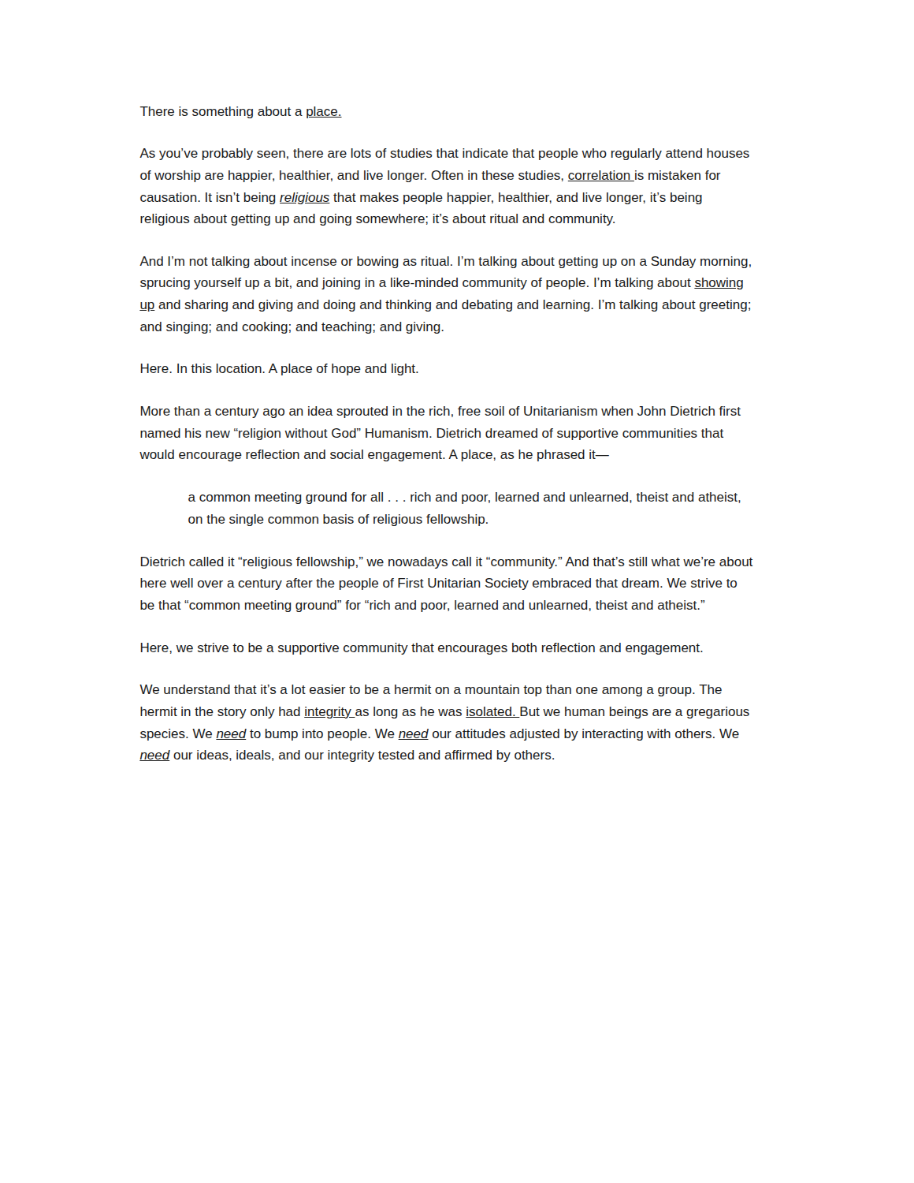There is something about a place.
As you’ve probably seen, there are lots of studies that indicate that people who regularly attend houses of worship are happier, healthier, and live longer. Often in these studies, correlation is mistaken for causation. It isn’t being religious that makes people happier, healthier, and live longer, it’s being religious about getting up and going somewhere; it’s about ritual and community.
And I’m not talking about incense or bowing as ritual. I’m talking about getting up on a Sunday morning, sprucing yourself up a bit, and joining in a like-minded community of people. I’m talking about showing up and sharing and giving and doing and thinking and debating and learning. I’m talking about greeting; and singing; and cooking; and teaching; and giving.
Here. In this location. A place of hope and light.
More than a century ago an idea sprouted in the rich, free soil of Unitarianism when John Dietrich first named his new “religion without God” Humanism. Dietrich dreamed of supportive communities that would encourage reflection and social engagement. A place, as he phrased it—
a common meeting ground for all . . . rich and poor, learned and unlearned, theist and atheist, on the single common basis of religious fellowship.
Dietrich called it “religious fellowship,” we nowadays call it “community.” And that’s still what we’re about here well over a century after the people of First Unitarian Society embraced that dream. We strive to be that “common meeting ground” for “rich and poor, learned and unlearned, theist and atheist.”
Here, we strive to be a supportive community that encourages both reflection and engagement.
We understand that it’s a lot easier to be a hermit on a mountain top than one among a group. The hermit in the story only had integrity as long as he was isolated. But we human beings are a gregarious species. We need to bump into people. We need our attitudes adjusted by interacting with others. We need our ideas, ideals, and our integrity tested and affirmed by others.